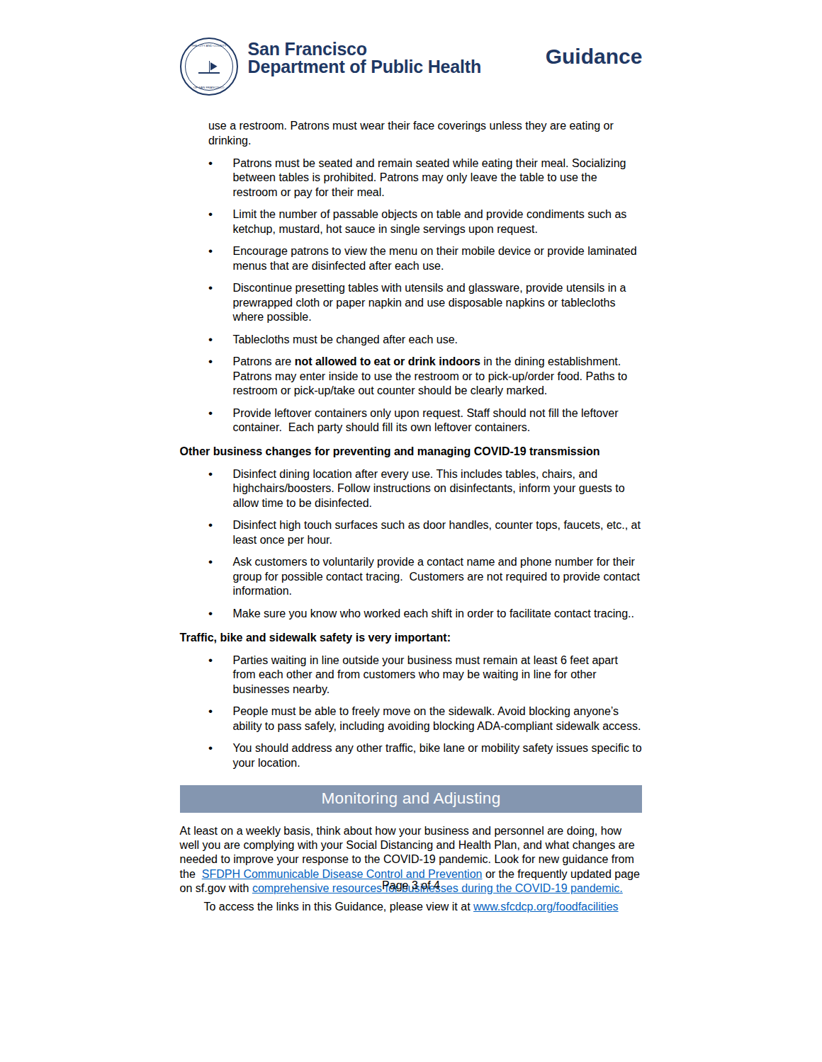THE CITY AND COUNTY
OF SAN FRANCISCO
San Francisco
Department of Public Health
Guidance
use a restroom. Patrons must wear their face coverings unless they are eating or drinking.
Patrons must be seated and remain seated while eating their meal. Socializing between tables is prohibited. Patrons may only leave the table to use the restroom or pay for their meal.
Limit the number of passable objects on table and provide condiments such as ketchup, mustard, hot sauce in single servings upon request.
Encourage patrons to view the menu on their mobile device or provide laminated menus that are disinfected after each use.
Discontinue presetting tables with utensils and glassware, provide utensils in a prewrapped cloth or paper napkin and use disposable napkins or tablecloths where possible.
Tablecloths must be changed after each use.
Patrons are not allowed to eat or drink indoors in the dining establishment. Patrons may enter inside to use the restroom or to pick-up/order food. Paths to restroom or pick-up/take out counter should be clearly marked.
Provide leftover containers only upon request. Staff should not fill the leftover container. Each party should fill its own leftover containers.
Other business changes for preventing and managing COVID-19 transmission
Disinfect dining location after every use. This includes tables, chairs, and highchairs/boosters. Follow instructions on disinfectants, inform your guests to allow time to be disinfected.
Disinfect high touch surfaces such as door handles, counter tops, faucets, etc., at least once per hour.
Ask customers to voluntarily provide a contact name and phone number for their group for possible contact tracing. Customers are not required to provide contact information.
Make sure you know who worked each shift in order to facilitate contact tracing..
Traffic, bike and sidewalk safety is very important:
Parties waiting in line outside your business must remain at least 6 feet apart from each other and from customers who may be waiting in line for other businesses nearby.
People must be able to freely move on the sidewalk. Avoid blocking anyone’s ability to pass safely, including avoiding blocking ADA-compliant sidewalk access.
You should address any other traffic, bike lane or mobility safety issues specific to your location.
Monitoring and Adjusting
At least on a weekly basis, think about how your business and personnel are doing, how well you are complying with your Social Distancing and Health Plan, and what changes are needed to improve your response to the COVID-19 pandemic. Look for new guidance from the SFDPH Communicable Disease Control and Prevention or the frequently updated page on sf.gov with comprehensive resources for businesses during the COVID-19 pandemic.
Page 3 of 4
To access the links in this Guidance, please view it at www.sfcdcp.org/foodfacilities